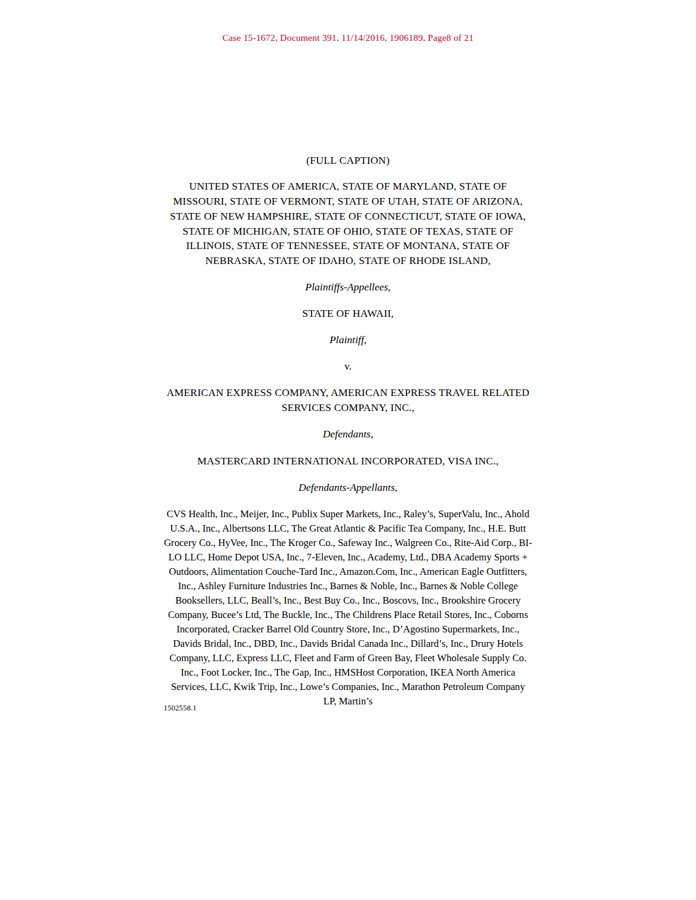Case 15-1672, Document 391, 11/14/2016, 1906189, Page8 of 21
(FULL CAPTION)
United States of America, State of Maryland, State of Missouri, State of Vermont, State of Utah, State of Arizona, State of New Hampshire, State of Connecticut, State of Iowa, State of Michigan, State of Ohio, State of Texas, State of Illinois, State of Tennessee, State of Montana, State of Nebraska, State of Idaho, State of Rhode Island,
Plaintiffs-Appellees,
State of Hawaii,
Plaintiff,
v.
American Express Company, American Express Travel Related Services Company, Inc.,
Defendants,
Mastercard International Incorporated, Visa Inc.,
Defendants-Appellants,
CVS Health, Inc., Meijer, Inc., Publix Super Markets, Inc., Raley’s, SuperValu, Inc., Ahold U.S.A., Inc., Albertsons LLC, The Great Atlantic & Pacific Tea Company, Inc., H.E. Butt Grocery Co., HyVee, Inc., The Kroger Co., Safeway Inc., Walgreen Co., Rite-Aid Corp., BI-LO LLC, Home Depot USA, Inc., 7-Eleven, Inc., Academy, Ltd., DBA Academy Sports + Outdoors, Alimentation Couche-Tard Inc., Amazon.Com, Inc., American Eagle Outfitters, Inc., Ashley Furniture Industries Inc., Barnes & Noble, Inc., Barnes & Noble College Booksellers, LLC, Beall’s, Inc., Best Buy Co., Inc., Boscovs, Inc., Brookshire Grocery Company, Bucee’s Ltd, The Buckle, Inc., The Childrens Place Retail Stores, Inc., Coborns Incorporated, Cracker Barrel Old Country Store, Inc., D’Agostino Supermarkets, Inc., Davids Bridal, Inc., DBD, Inc., Davids Bridal Canada Inc., Dillard’s, Inc., Drury Hotels Company, LLC, Express LLC, Fleet and Farm of Green Bay, Fleet Wholesale Supply Co. Inc., Foot Locker, Inc., The Gap, Inc., HMSHost Corporation, IKEA North America Services, LLC, Kwik Trip, Inc., Lowe’s Companies, Inc., Marathon Petroleum Company LP, Martin’s
1502558.1